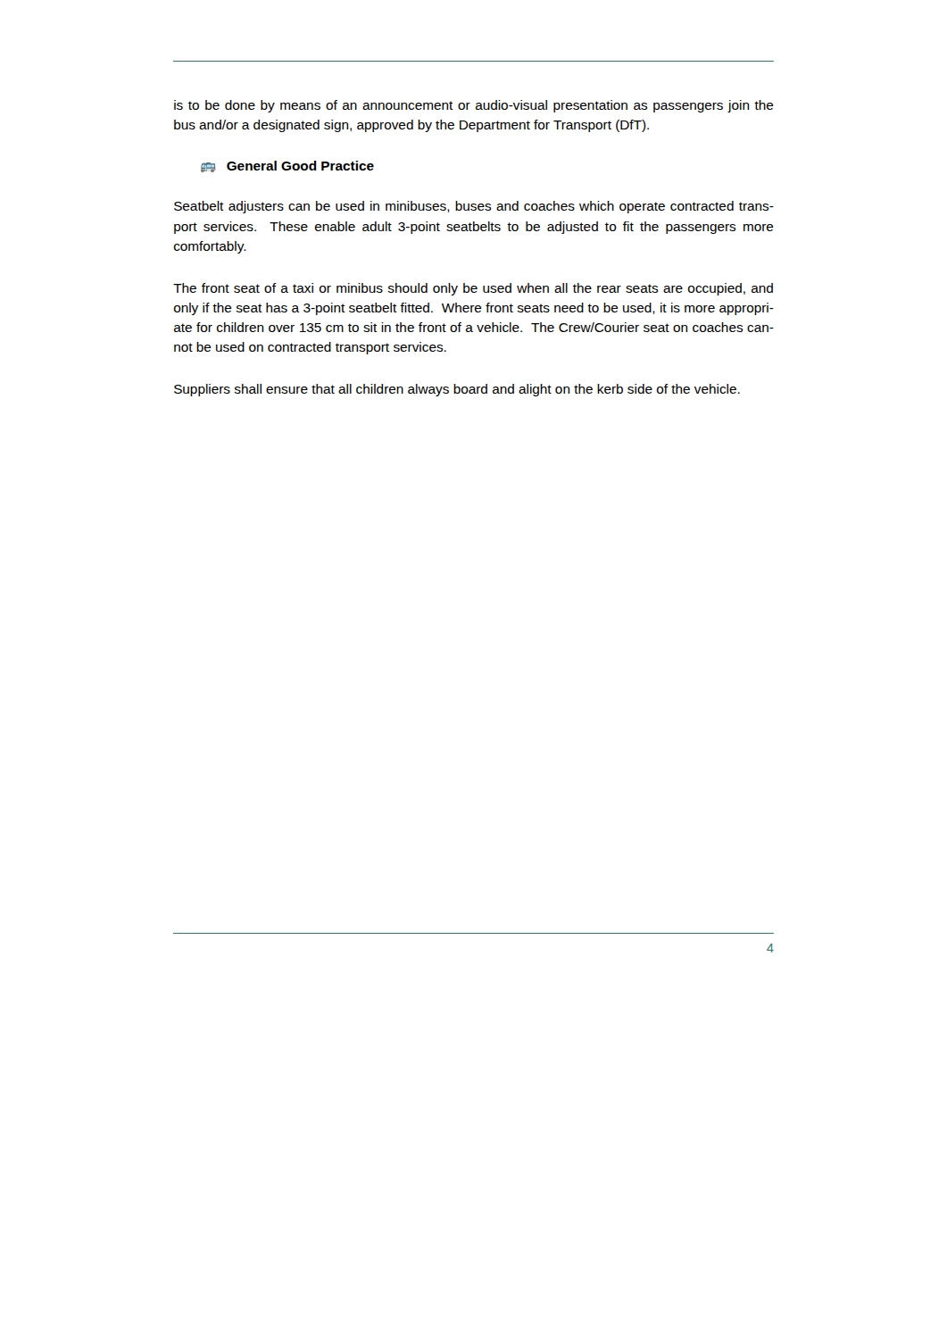is to be done by means of an announcement or audio-visual presentation as passengers join the bus and/or a designated sign, approved by the Department for Transport (DfT).
🚌
General Good Practice
Seatbelt adjusters can be used in minibuses, buses and coaches which operate contracted transport services. These enable adult 3-point seatbelts to be adjusted to fit the passengers more comfortably.
The front seat of a taxi or minibus should only be used when all the rear seats are occupied, and only if the seat has a 3-point seatbelt fitted. Where front seats need to be used, it is more appropriate for children over 135 cm to sit in the front of a vehicle. The Crew/Courier seat on coaches cannot be used on contracted transport services.
Suppliers shall ensure that all children always board and alight on the kerb side of the vehicle.
4